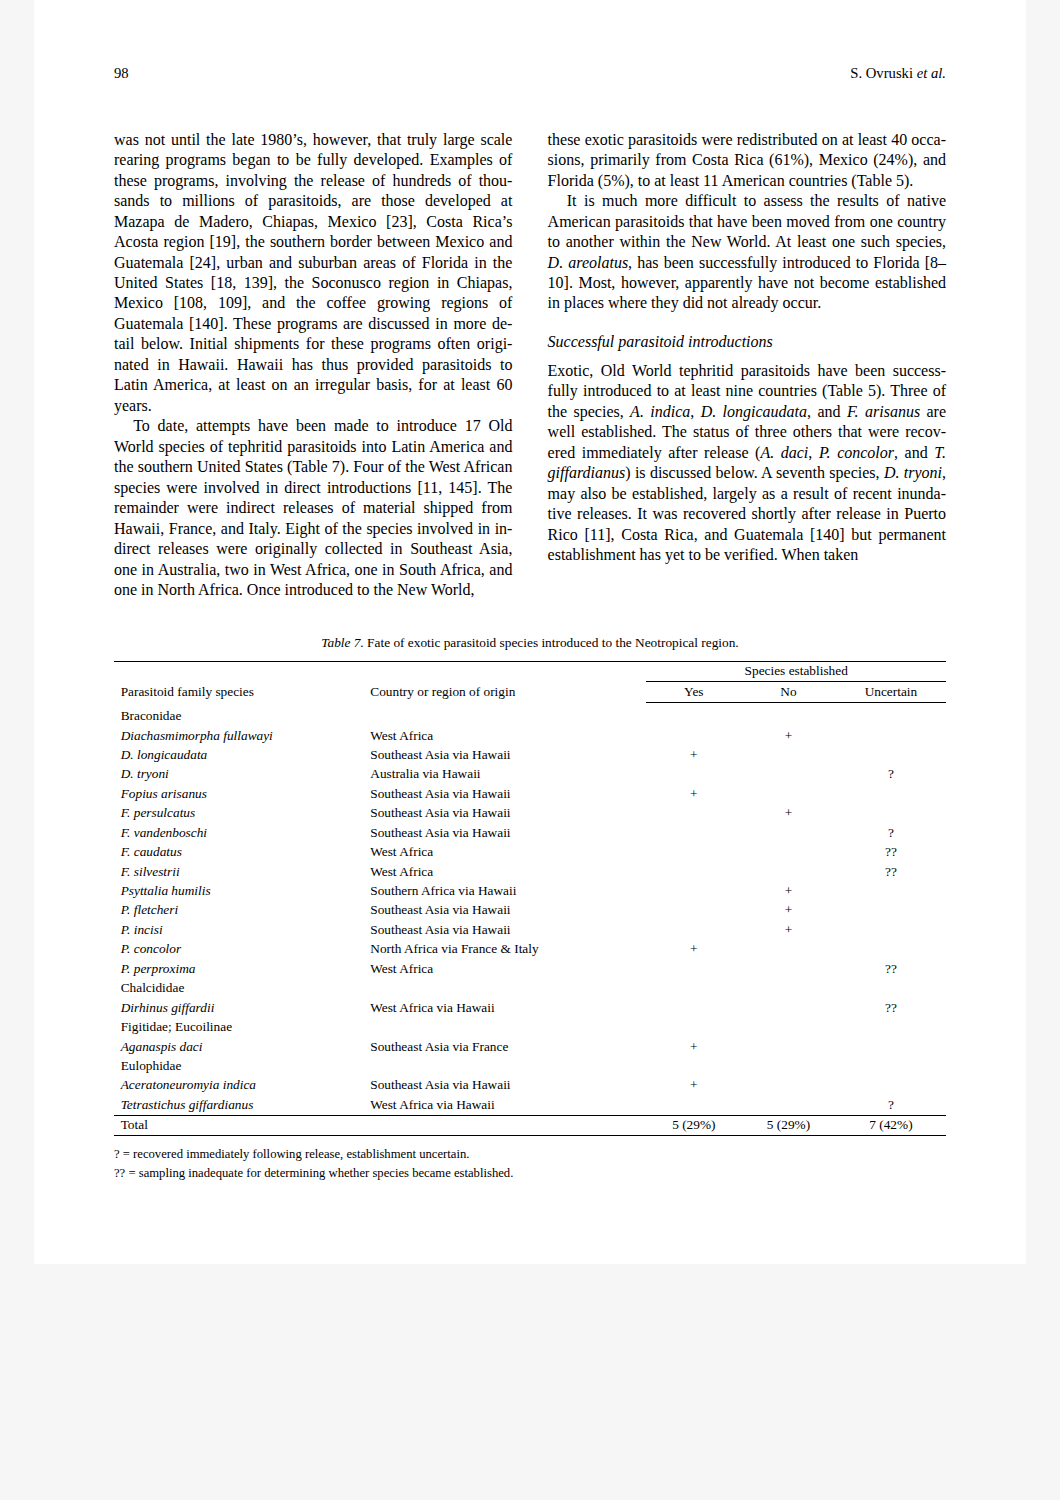98 S. Ovruski et al.
was not until the late 1980’s, however, that truly large scale rearing programs began to be fully developed. Examples of these programs, involving the release of hundreds of thousands to millions of parasitoids, are those developed at Mazapa de Madero, Chiapas, Mexico [23], Costa Rica’s Acosta region [19], the southern border between Mexico and Guatemala [24], urban and suburban areas of Florida in the United States [18, 139], the Soconusco region in Chiapas, Mexico [108, 109], and the coffee growing regions of Guatemala [140]. These programs are discussed in more detail below. Initial shipments for these programs often originated in Hawaii. Hawaii has thus provided parasitoids to Latin America, at least on an irregular basis, for at least 60 years.
To date, attempts have been made to introduce 17 Old World species of tephritid parasitoids into Latin America and the southern United States (Table 7). Four of the West African species were involved in direct introductions [11, 145]. The remainder were indirect releases of material shipped from Hawaii, France, and Italy. Eight of the species involved in indirect releases were originally collected in Southeast Asia, one in Australia, two in West Africa, one in South Africa, and one in North Africa. Once introduced to the New World,
these exotic parasitoids were redistributed on at least 40 occasions, primarily from Costa Rica (61%), Mexico (24%), and Florida (5%), to at least 11 American countries (Table 5).
It is much more difficult to assess the results of native American parasitoids that have been moved from one country to another within the New World. At least one such species, D. areolatus, has been successfully introduced to Florida [8–10]. Most, however, apparently have not become established in places where they did not already occur.
Successful parasitoid introductions
Exotic, Old World tephritid parasitoids have been successfully introduced to at least nine countries (Table 5). Three of the species, A. indica, D. longicaudata, and F. arisanus are well established. The status of three others that were recovered immediately after release (A. daci, P. concolor, and T. giffardianus) is discussed below. A seventh species, D. tryoni, may also be established, largely as a result of recent inundative releases. It was recovered shortly after release in Puerto Rico [11], Costa Rica, and Guatemala [140] but permanent establishment has yet to be verified. When taken
Table 7. Fate of exotic parasitoid species introduced to the Neotropical region.
| Parasitoid family species | Country or region of origin | Species established |
| --- | --- | --- |
| Yes | No | Uncertain |
| Braconidae | | | | |
| Diachasmimorpha fullawayi | West Africa | | + | |
| D. longicaudata | Southeast Asia via Hawaii | + | | |
| D. tryoni | Australia via Hawaii | | | ? |
| Fopius arisanus | Southeast Asia via Hawaii | + | | |
| F. persulcatus | Southeast Asia via Hawaii | | + | |
| F. vandenboschi | Southeast Asia via Hawaii | | | ? |
| F. caudatus | West Africa | | | ?? |
| F. silvestrii | West Africa | | | ?? |
| Psyttalia humilis | Southern Africa via Hawaii | | + | |
| P. fletcheri | Southeast Asia via Hawaii | | + | |
| P. incisi | Southeast Asia via Hawaii | | + | |
| P. concolor | North Africa via France & Italy | + | | |
| P. perproxima | West Africa | | | ?? |
| Chalcididae | | | | |
| Dirhinus giffardii | West Africa via Hawaii | | | ?? |
| Figitidae; Eucoilinae | | | | |
| Aganaspis daci | Southeast Asia via France | + | | |
| Eulophidae | | | | |
| Aceratoneuromyia indica | Southeast Asia via Hawaii | + | | |
| Tetrastichus giffardianus | West Africa via Hawaii | | | ? |
| Total | | 5 (29%) | 5 (29%) | 7 (42%) |
? = recovered immediately following release, establishment uncertain.
?? = sampling inadequate for determining whether species became established.